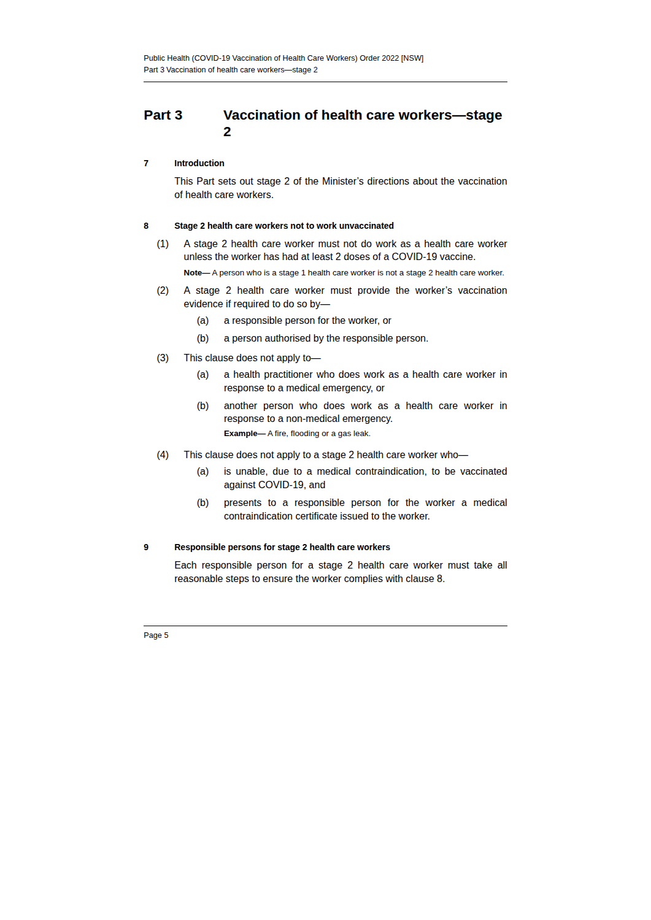Public Health (COVID-19 Vaccination of Health Care Workers) Order 2022 [NSW] Part 3 Vaccination of health care workers—stage 2
Part 3 Vaccination of health care workers—stage 2
7 Introduction
This Part sets out stage 2 of the Minister’s directions about the vaccination of health care workers.
8 Stage 2 health care workers not to work unvaccinated
(1)
A stage 2 health care worker must not do work as a health care worker unless the worker has had at least 2 doses of a COVID-19 vaccine.
Note— A person who is a stage 1 health care worker is not a stage 2 health care worker.
(2)
A stage 2 health care worker must provide the worker’s vaccination evidence if required to do so by—
(a)
a responsible person for the worker, or
(b)
a person authorised by the responsible person.
(3)
This clause does not apply to—
(a)
a health practitioner who does work as a health care worker in response to a medical emergency, or
(b)
another person who does work as a health care worker in response to a non-medical emergency.
Example— A fire, flooding or a gas leak.
(4)
This clause does not apply to a stage 2 health care worker who—
(a)
is unable, due to a medical contraindication, to be vaccinated against COVID-19, and
(b)
presents to a responsible person for the worker a medical contraindication certificate issued to the worker.
9 Responsible persons for stage 2 health care workers
Each responsible person for a stage 2 health care worker must take all reasonable steps to ensure the worker complies with clause 8.
Page 5